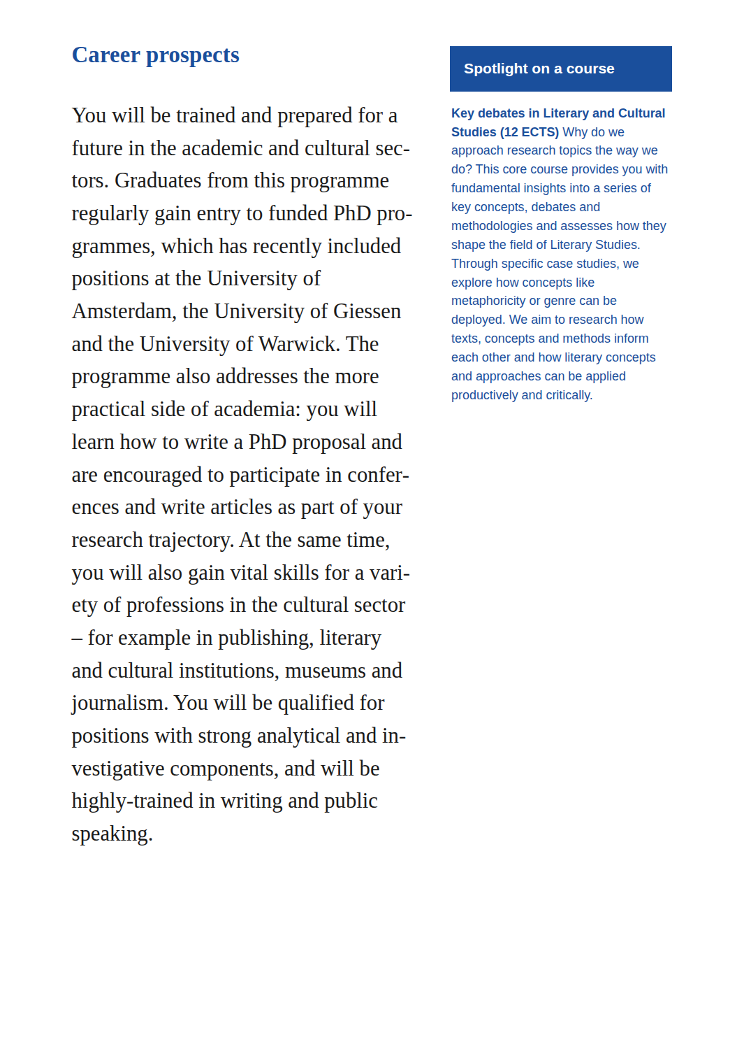Career prospects
You will be trained and prepared for a future in the academic and cultural sectors. Graduates from this programme regularly gain entry to funded PhD programmes, which has recently included positions at the University of Amsterdam, the University of Giessen and the University of Warwick. The programme also addresses the more practical side of academia: you will learn how to write a PhD proposal and are encouraged to participate in conferences and write articles as part of your research trajectory. At the same time, you will also gain vital skills for a variety of professions in the cultural sector – for example in publishing, literary and cultural institutions, museums and journalism. You will be qualified for positions with strong analytical and investigative components, and will be highly-trained in writing and public speaking.
Spotlight on a course
Key debates in Literary and Cultural Studies (12 ECTS) Why do we approach research topics the way we do? This core course provides you with fundamental insights into a series of key concepts, debates and methodologies and assesses how they shape the field of Literary Studies. Through specific case studies, we explore how concepts like metaphoricity or genre can be deployed. We aim to research how texts, concepts and methods inform each other and how literary concepts and approaches can be applied productively and critically.